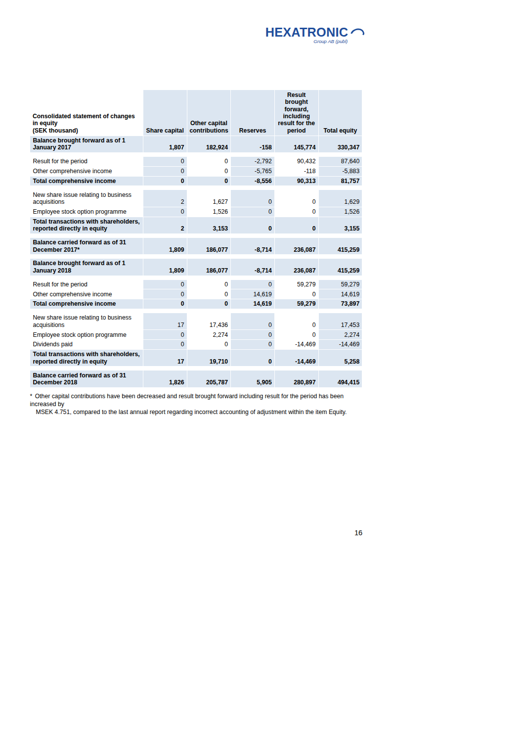HEXATRONIC
Group AB (publ)
| Consolidated statement of changes in equity (SEK thousand) | Share capital | Other capital contributions | Reserves | Result brought forward, including result for the period | Total equity |
| --- | --- | --- | --- | --- | --- |
| Balance brought forward as of 1 January 2017 | 1,807 | 182,924 | -158 | 145,774 | 330,347 |
| Result for the period | 0 | 0 | -2,792 | 90,432 | 87,640 |
| Other comprehensive income | 0 | 0 | -5,765 | -118 | -5,883 |
| Total comprehensive income | 0 | 0 | -8,556 | 90,313 | 81,757 |
| New share issue relating to business acquisitions | 2 | 1,627 | 0 | 0 | 1,629 |
| Employee stock option programme | 0 | 1,526 | 0 | 0 | 1,526 |
| Total transactions with shareholders, reported directly in equity | 2 | 3,153 | 0 | 0 | 3,155 |
| Balance carried forward as of 31 December 2017* | 1,809 | 186,077 | -8,714 | 236,087 | 415,259 |
| Balance brought forward as of 1 January 2018 | 1,809 | 186,077 | -8,714 | 236,087 | 415,259 |
| Result for the period | 0 | 0 | 0 | 59,279 | 59,279 |
| Other comprehensive income | 0 | 0 | 14,619 | 0 | 14,619 |
| Total comprehensive income | 0 | 0 | 14,619 | 59,279 | 73,897 |
| New share issue relating to business acquisitions | 17 | 17,436 | 0 | 0 | 17,453 |
| Employee stock option programme | 0 | 2,274 | 0 | 0 | 2,274 |
| Dividends paid | 0 | 0 | 0 | -14,469 | -14,469 |
| Total transactions with shareholders, reported directly in equity | 17 | 19,710 | 0 | -14,469 | 5,258 |
| Balance carried forward as of 31 December 2018 | 1,826 | 205,787 | 5,905 | 280,897 | 494,415 |
* Other capital contributions have been decreased and result brought forward including result for the period has been increased by MSEK 4.751, compared to the last annual report regarding incorrect accounting of adjustment within the item Equity.
16